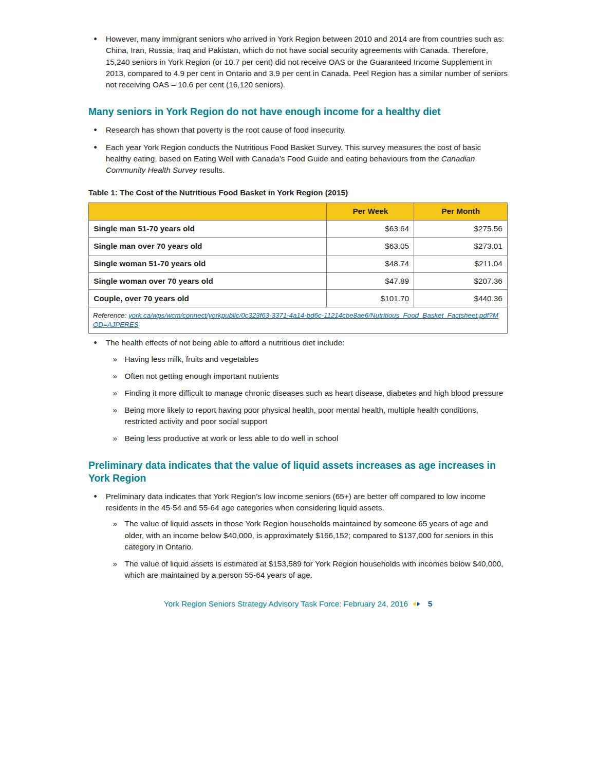However, many immigrant seniors who arrived in York Region between 2010 and 2014 are from countries such as: China, Iran, Russia, Iraq and Pakistan, which do not have social security agreements with Canada. Therefore, 15,240 seniors in York Region (or 10.7 per cent) did not receive OAS or the Guaranteed Income Supplement in 2013, compared to 4.9 per cent in Ontario and 3.9 per cent in Canada. Peel Region has a similar number of seniors not receiving OAS – 10.6 per cent (16,120 seniors).
Many seniors in York Region do not have enough income for a healthy diet
Research has shown that poverty is the root cause of food insecurity.
Each year York Region conducts the Nutritious Food Basket Survey. This survey measures the cost of basic healthy eating, based on Eating Well with Canada’s Food Guide and eating behaviours from the Canadian Community Health Survey results.
Table 1: The Cost of the Nutritious Food Basket in York Region (2015)
| | Per Week | Per Month |
| --- | --- | --- |
| Single man 51-70 years old | $63.64 | $275.56 |
| Single man over 70 years old | $63.05 | $273.01 |
| Single woman 51-70 years old | $48.74 | $211.04 |
| Single woman over 70 years old | $47.89 | $207.36 |
| Couple, over 70 years old | $101.70 | $440.36 |
| Reference: york.ca/wps/wcm/connect/yorkpublic/0c323f63-3371-4a14-bd6c-11214cbe8ae6/Nutritious_Food_Basket_Factsheet.pdf?MOD=AJPERES |
The health effects of not being able to afford a nutritious diet include:
Having less milk, fruits and vegetables
Often not getting enough important nutrients
Finding it more difficult to manage chronic diseases such as heart disease, diabetes and high blood pressure
Being more likely to report having poor physical health, poor mental health, multiple health conditions, restricted activity and poor social support
Being less productive at work or less able to do well in school
Preliminary data indicates that the value of liquid assets increases as age increases in York Region
Preliminary data indicates that York Region’s low income seniors (65+) are better off compared to low income residents in the 45-54 and 55-64 age categories when considering liquid assets.
The value of liquid assets in those York Region households maintained by someone 65 years of age and older, with an income below $40,000, is approximately $166,152; compared to $137,000 for seniors in this category in Ontario.
The value of liquid assets is estimated at $153,589 for York Region households with incomes below $40,000, which are maintained by a person 55-64 years of age.
York Region Seniors Strategy Advisory Task Force: February 24, 2016 5